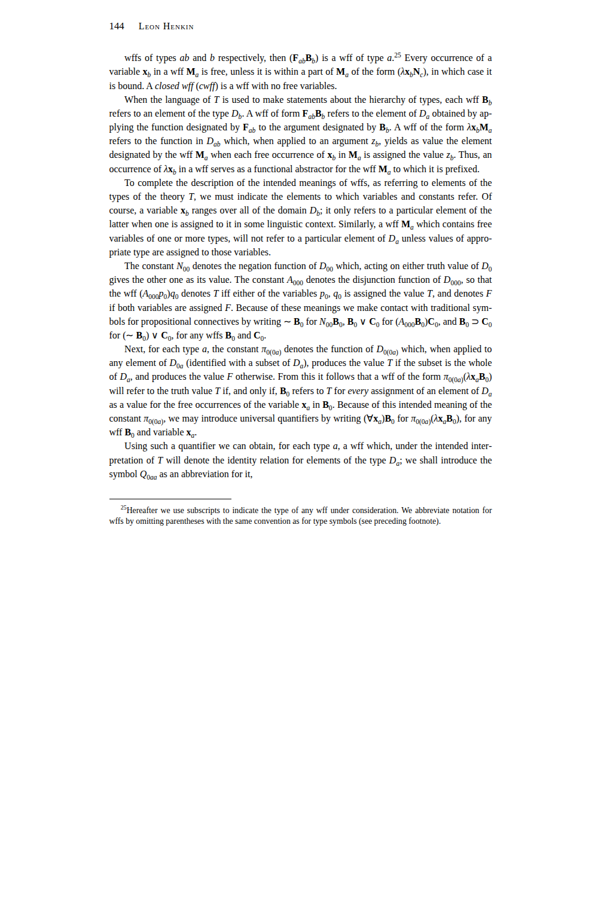144 Leon Henkin
wffs of types ab and b respectively, then (FabBb) is a wff of type a.25 Every occurrence of a variable xb in a wff Ma is free, unless it is within a part of Ma of the form (λxbNc), in which case it is bound. A closed wff (cwff) is a wff with no free variables.
When the language of T is used to make statements about the hierarchy of types, each wff Bb refers to an element of the type Db. A wff of form FabBb refers to the element of Da obtained by applying the function designated by Fab to the argument designated by Bb. A wff of the form λxbMa refers to the function in Dab which, when applied to an argument zb, yields as value the element designated by the wff Ma when each free occurrence of xb in Ma is assigned the value zb. Thus, an occurrence of λxb in a wff serves as a functional abstractor for the wff Ma to which it is prefixed.
To complete the description of the intended meanings of wffs, as referring to elements of the types of the theory T, we must indicate the elements to which variables and constants refer. Of course, a variable xb ranges over all of the domain Db; it only refers to a particular element of the latter when one is assigned to it in some linguistic context. Similarly, a wff Ma which contains free variables of one or more types, will not refer to a particular element of Da unless values of appropriate type are assigned to those variables.
The constant N00 denotes the negation function of D00 which, acting on either truth value of D0 gives the other one as its value. The constant A000 denotes the disjunction function of D000, so that the wff (A000p0)q0 denotes T iff either of the variables p0, q0 is assigned the value T, and denotes F if both variables are assigned F. Because of these meanings we make contact with traditional symbols for propositional connectives by writing ∼ B0 for N00B0, B0 ∨ C0 for (A000B0)C0, and B0 ⊃ C0 for (∼ B0) ∨ C0, for any wffs B0 and C0.
Next, for each type a, the constant π0(0a) denotes the function of D0(0a) which, when applied to any element of D0a (identified with a subset of Da), produces the value T if the subset is the whole of Da, and produces the value F otherwise. From this it follows that a wff of the form π0(0a)(λxaB0) will refer to the truth value T if, and only if, B0 refers to T for every assignment of an element of Da as a value for the free occurrences of the variable xa in B0. Because of this intended meaning of the constant π0(0a), we may introduce universal quantifiers by writing (∀xa)B0 for π0(0a)(λxaB0), for any wff B0 and variable xa.
Using such a quantifier we can obtain, for each type a, a wff which, under the intended interpretation of T will denote the identity relation for elements of the type Da; we shall introduce the symbol Q0aa as an abbreviation for it,
25Hereafter we use subscripts to indicate the type of any wff under consideration. We abbreviate notation for wffs by omitting parentheses with the same convention as for type symbols (see preceding footnote).